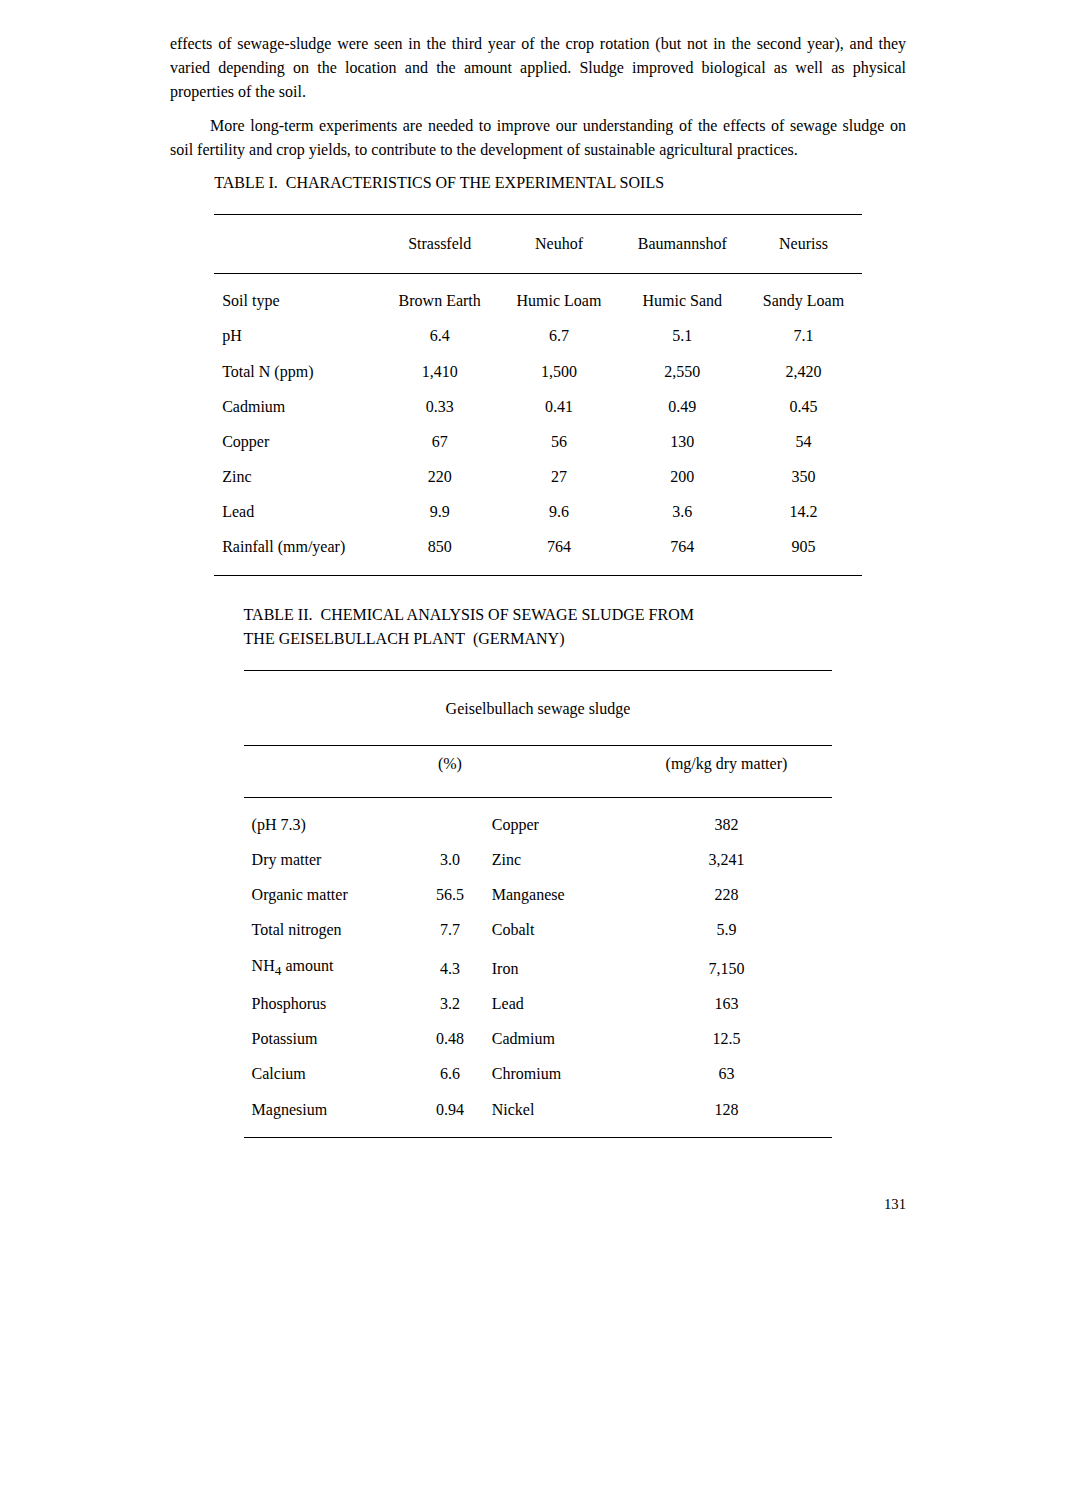effects of sewage-sludge were seen in the third year of the crop rotation (but not in the second year), and they varied depending on the location and the amount applied. Sludge improved biological as well as physical properties of the soil.
More long-term experiments are needed to improve our understanding of the effects of sewage sludge on soil fertility and crop yields, to contribute to the development of sustainable agricultural practices.
Table I. Characteristics of the Experimental Soils
| | Strassfeld | Neuhof | Baumannshof | Neuriss |
| --- | --- | --- | --- | --- |
| Soil type | Brown Earth | Humic Loam | Humic Sand | Sandy Loam |
| pH | 6.4 | 6.7 | 5.1 | 7.1 |
| Total N (ppm) | 1,410 | 1,500 | 2,550 | 2,420 |
| Cadmium | 0.33 | 0.41 | 0.49 | 0.45 |
| Copper | 67 | 56 | 130 | 54 |
| Zinc | 220 | 27 | 200 | 350 |
| Lead | 9.9 | 9.6 | 3.6 | 14.2 |
| Rainfall (mm/year) | 850 | 764 | 764 | 905 |
Table II. Chemical Analysis of Sewage Sludge from the Geiselbullach Plant (Germany)
| Geiselbullach sewage sludge |
| --- |
| | (%) | | (mg/kg dry matter) |
| (pH 7.3) | | Copper | 382 |
| Dry matter | 3.0 | Zinc | 3,241 |
| Organic matter | 56.5 | Manganese | 228 |
| Total nitrogen | 7.7 | Cobalt | 5.9 |
| NH 4 amount | 4.3 | Iron | 7,150 |
| Phosphorus | 3.2 | Lead | 163 |
| Potassium | 0.48 | Cadmium | 12.5 |
| Calcium | 6.6 | Chromium | 63 |
| Magnesium | 0.94 | Nickel | 128 |
131